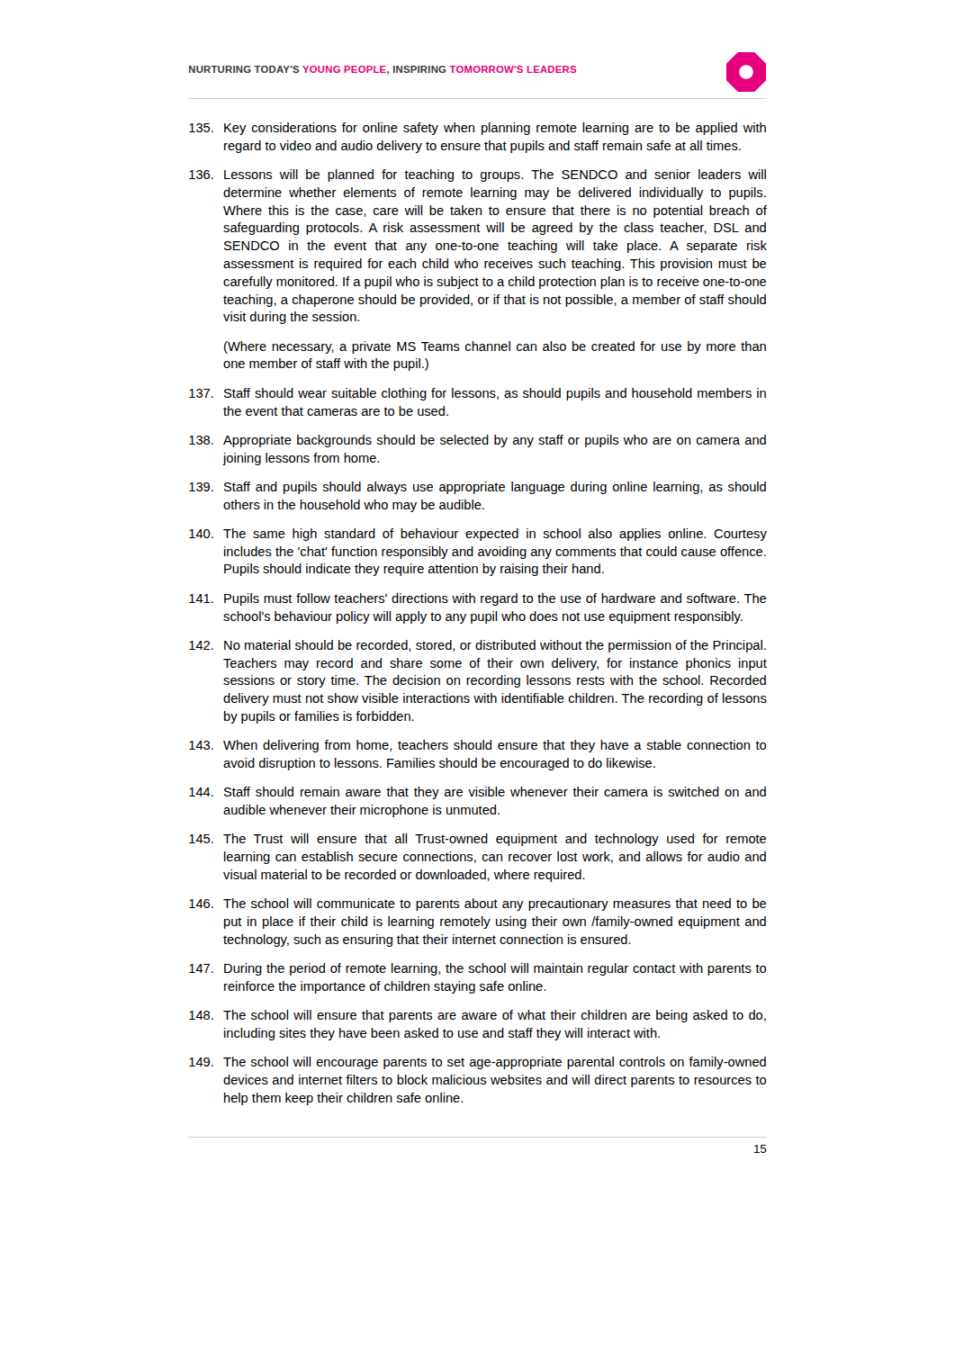Nurturing Today's Young People, Inspiring Tomorrow's Leaders
Trust logo
Key considerations for online safety when planning remote learning are to be applied with regard to video and audio delivery to ensure that pupils and staff remain safe at all times.
Lessons will be planned for teaching to groups. The SENDCO and senior leaders will determine whether elements of remote learning may be delivered individually to pupils. Where this is the case, care will be taken to ensure that there is no potential breach of safeguarding protocols. A risk assessment will be agreed by the class teacher, DSL and SENDCO in the event that any one-to-one teaching will take place. A separate risk assessment is required for each child who receives such teaching. This provision must be carefully monitored. If a pupil who is subject to a child protection plan is to receive one-to-one teaching, a chaperone should be provided, or if that is not possible, a member of staff should visit during the session.
(Where necessary, a private MS Teams channel can also be created for use by more than one member of staff with the pupil.)
Staff should wear suitable clothing for lessons, as should pupils and household members in the event that cameras are to be used.
Appropriate backgrounds should be selected by any staff or pupils who are on camera and joining lessons from home.
Staff and pupils should always use appropriate language during online learning, as should others in the household who may be audible.
The same high standard of behaviour expected in school also applies online. Courtesy includes the 'chat' function responsibly and avoiding any comments that could cause offence. Pupils should indicate they require attention by raising their hand.
Pupils must follow teachers' directions with regard to the use of hardware and software. The school's behaviour policy will apply to any pupil who does not use equipment responsibly.
No material should be recorded, stored, or distributed without the permission of the Principal. Teachers may record and share some of their own delivery, for instance phonics input sessions or story time. The decision on recording lessons rests with the school. Recorded delivery must not show visible interactions with identifiable children. The recording of lessons by pupils or families is forbidden.
When delivering from home, teachers should ensure that they have a stable connection to avoid disruption to lessons. Families should be encouraged to do likewise.
Staff should remain aware that they are visible whenever their camera is switched on and audible whenever their microphone is unmuted.
The Trust will ensure that all Trust-owned equipment and technology used for remote learning can establish secure connections, can recover lost work, and allows for audio and visual material to be recorded or downloaded, where required.
The school will communicate to parents about any precautionary measures that need to be put in place if their child is learning remotely using their own /family-owned equipment and technology, such as ensuring that their internet connection is ensured.
During the period of remote learning, the school will maintain regular contact with parents to reinforce the importance of children staying safe online.
The school will ensure that parents are aware of what their children are being asked to do, including sites they have been asked to use and staff they will interact with.
The school will encourage parents to set age-appropriate parental controls on family-owned devices and internet filters to block malicious websites and will direct parents to resources to help them keep their children safe online.
15